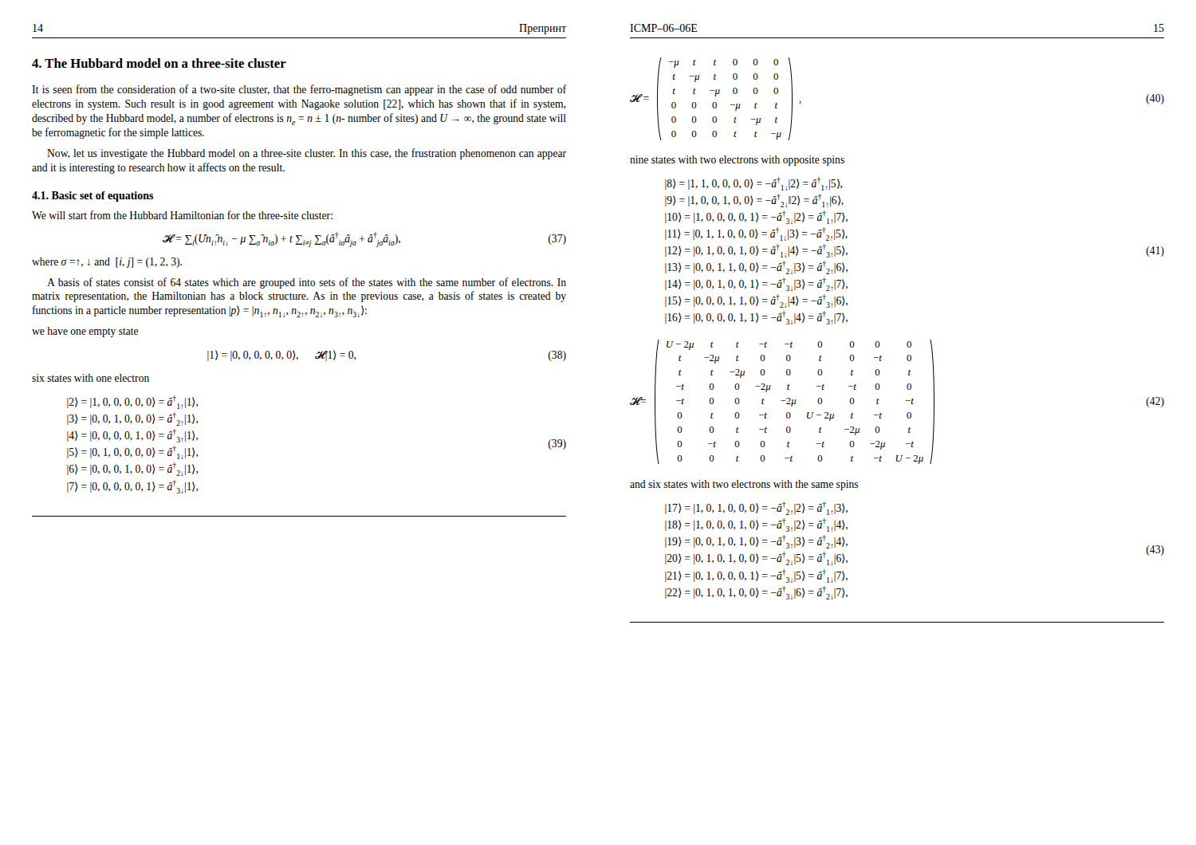14 Препринт
4. The Hubbard model on a three-site cluster
It is seen from the consideration of a two-site cluster, that the ferro-magnetism can appear in the case of odd number of electrons in system. Such result is in good agreement with Nagaoke solution [22], which has shown that if in system, described by the Hubbard model, a number of electrons is ne = n ± 1 (n- number of sites) and U → ∞, the ground state will be ferromagnetic for the simple lattices.
Now, let us investigate the Hubbard model on a three-site cluster. In this case, the frustration phenomenon can appear and it is interesting to research how it affects on the result.
4.1. Basic set of equations
We will start from the Hubbard Hamiltonian for the three-site cluster:
𝓗 = ∑i(Ûni↑̂ni↓ − μ ∑σ ̂niσ) + t ∑i≠j ∑σ(â†iσâjσ + â†jσâiσ), (37)
where σ =↑, ↓ and [i, j] = (1, 2, 3).
A basis of states consist of 64 states which are grouped into sets of the states with the same number of electrons. In matrix representation, the Hamiltonian has a block structure. As in the previous case, a basis of states is created by functions in a particle number representation |p⟩ = |n1↑, n1↓, n2↑, n2↓, n3↑, n3↓⟩:
we have one empty state
|1⟩ = |0, 0, 0, 0, 0, 0⟩, 𝓗|1⟩ = 0, (38)
six states with one electron
|2⟩ = |1, 0, 0, 0, 0, 0⟩ = â†1↑|1⟩,
|3⟩ = |0, 0, 1, 0, 0, 0⟩ = â†2↑|1⟩,
|4⟩ = |0, 0, 0, 0, 1, 0⟩ = â†3↑|1⟩,
|5⟩ = |0, 1, 0, 0, 0, 0⟩ = â†1↓|1⟩,
|6⟩ = |0, 0, 0, 1, 0, 0⟩ = â†2↓|1⟩,
|7⟩ = |0, 0, 0, 0, 0, 1⟩ = â†3↓|1⟩,
(39)
ICMP–06–06E 15
𝓗 =
| − μ | t | t | 0 | 0 | 0 |
| t | − μ | t | 0 | 0 | 0 |
| t | t | − μ | 0 | 0 | 0 |
| 0 | 0 | 0 | − μ | t | t |
| 0 | 0 | 0 | t | − μ | t |
| 0 | 0 | 0 | t | t | − μ |
, (40)
nine states with two electrons with opposite spins
|8⟩ = |1, 1, 0, 0, 0, 0⟩ = −â†1↓|2⟩ = â†1↑|5⟩,
|9⟩ = |1, 0, 0, 1, 0, 0⟩ = −â†2↓‖2⟩ = â†1↑|6⟩,
|10⟩ = |1, 0, 0, 0, 0, 1⟩ = −â†3↓|2⟩ = â†1↑|7⟩,
|11⟩ = |0, 1, 1, 0, 0, 0⟩ = â†1↓|3⟩ = −â†2↑|5⟩,
|12⟩ = |0, 1, 0, 0, 1, 0⟩ = â†1↓|4⟩ = −â†3↑|5⟩,
|13⟩ = |0, 0, 1, 1, 0, 0⟩ = −â†2↓|3⟩ = â†2↑|6⟩,
|14⟩ = |0, 0, 1, 0, 0, 1⟩ = −â†3↓|3⟩ = â†2↑|7⟩,
|15⟩ = |0, 0, 0, 1, 1, 0⟩ = â†2↓|4⟩ = −â†3↑|6⟩,
|16⟩ = |0, 0, 0, 0, 1, 1⟩ = −â†3↓|4⟩ = â†3↑|7⟩,
(41)
𝓗=
| U − 2 μ | t | t | − t | − t | 0 | 0 | 0 | 0 |
| t | −2 μ | t | 0 | 0 | t | 0 | − t | 0 |
| t | t | −2 μ | 0 | 0 | 0 | t | 0 | t |
| − t | 0 | 0 | −2 μ | t | − t | − t | 0 | 0 |
| − t | 0 | 0 | t | −2 μ | 0 | 0 | t | − t |
| 0 | t | 0 | − t | 0 | U − 2 μ | t | − t | 0 |
| 0 | 0 | t | − t | 0 | t | −2 μ | 0 | t |
| 0 | − t | 0 | 0 | t | − t | 0 | −2 μ | − t |
| 0 | 0 | t | 0 | − t | 0 | t | − t | U − 2 μ |
(42)
and six states with two electrons with the same spins
|17⟩ = |1, 0, 1, 0, 0, 0⟩ = −â†2↑|2⟩ = â†1↑|3⟩,
|18⟩ = |1, 0, 0, 0, 1, 0⟩ = −â†3↑|2⟩ = â†1↑|4⟩,
|19⟩ = |0, 0, 1, 0, 1, 0⟩ = −â†3↑|3⟩ = â†2↑|4⟩,
|20⟩ = |0, 1, 0, 1, 0, 0⟩ = −â†2↓|5⟩ = â†1↓|6⟩,
|21⟩ = |0, 1, 0, 0, 0, 1⟩ = −â†3↓|5⟩ = â†1↓|7⟩,
|22⟩ = |0, 1, 0, 1, 0, 0⟩ = −â†3↓|6⟩ = â†2↓|7⟩,
(43)